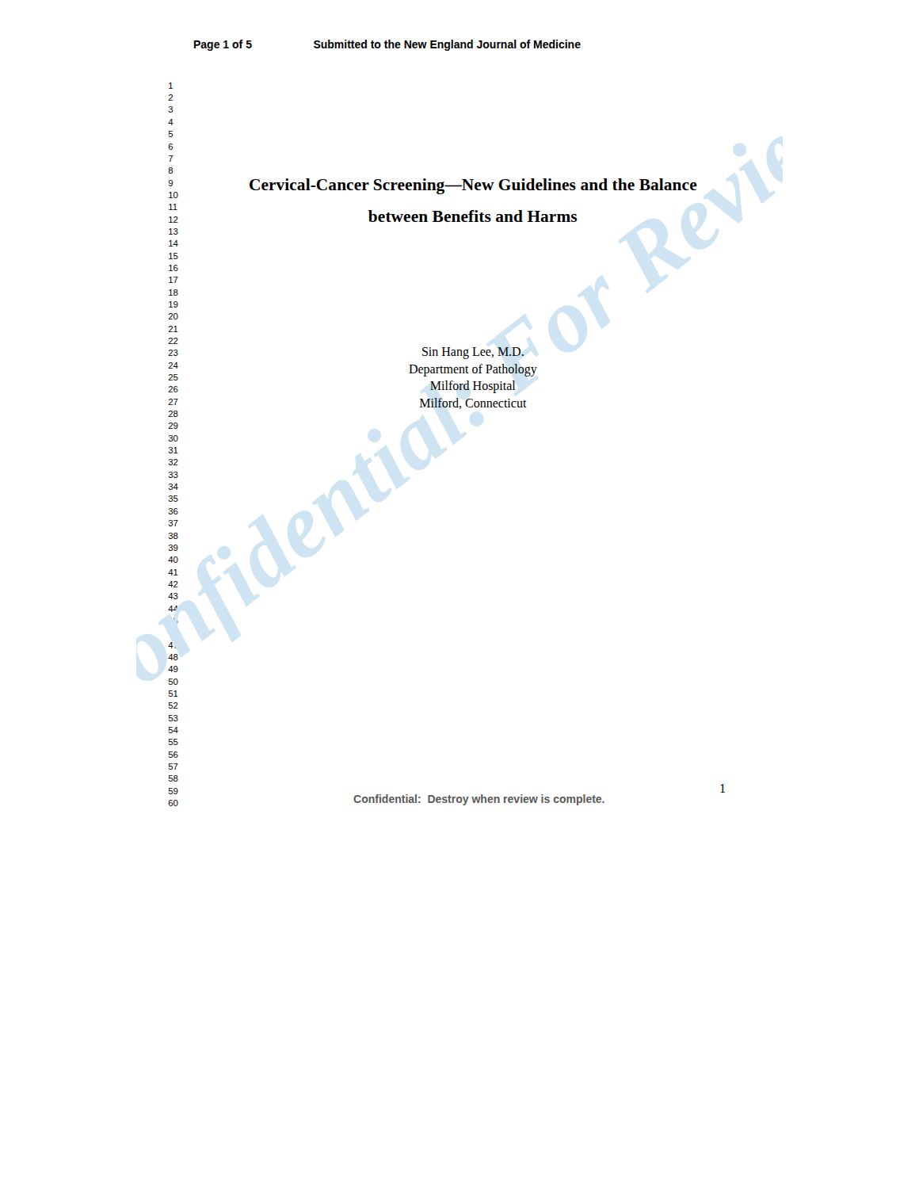Page 1 of 5
Submitted to the New England Journal of Medicine
12345678910 11121314151617181920 21222324252627282930 31323334353637383940 41424344454647484950 51525354555657585960
Confidential: For Review
Cervical-Cancer Screening—New Guidelines and the Balance between Benefits and Harms
Sin Hang Lee, M.D.
Department of Pathology
Milford Hospital
Milford, Connecticut
Confidential: Destroy when review is complete.
1